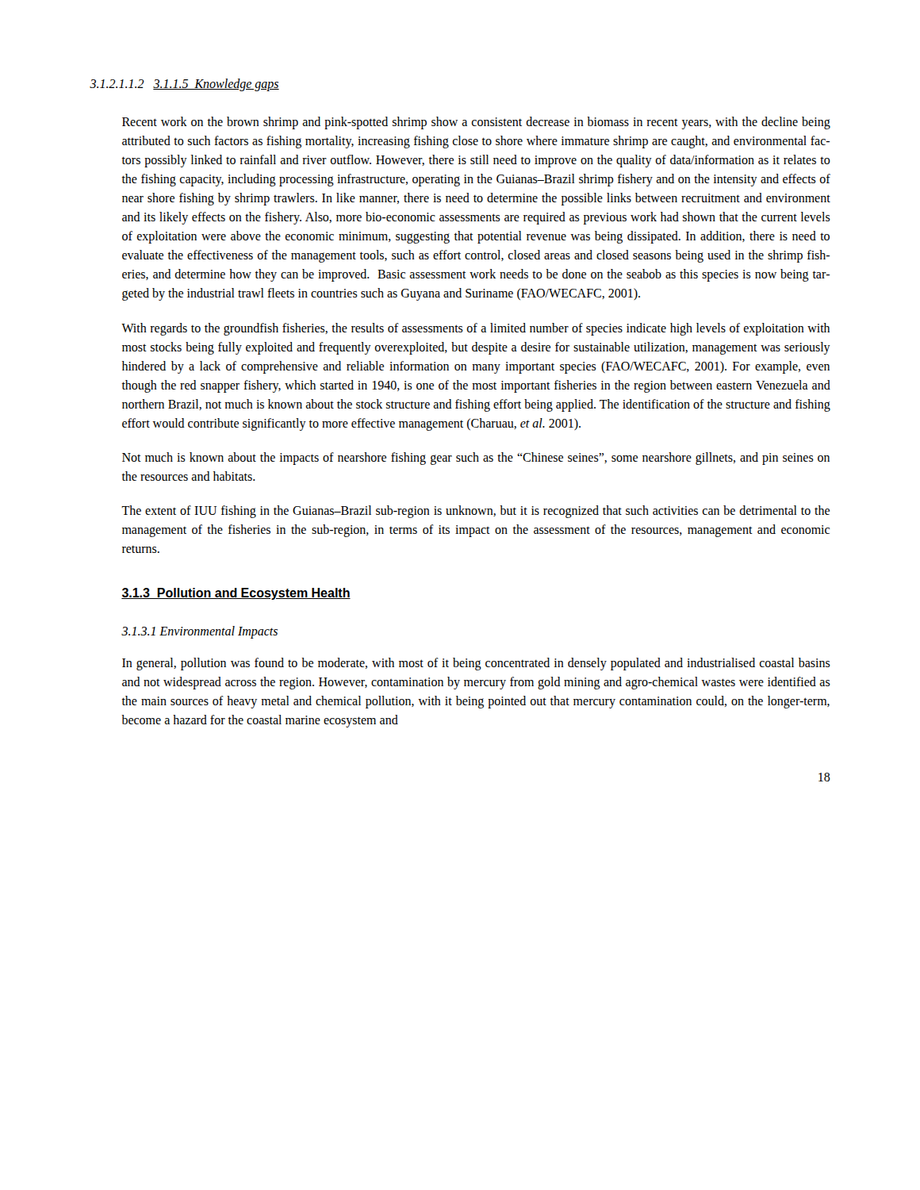3.1.2.1.1.2 3.1.1.5 Knowledge gaps
Recent work on the brown shrimp and pink-spotted shrimp show a consistent decrease in biomass in recent years, with the decline being attributed to such factors as fishing mortality, increasing fishing close to shore where immature shrimp are caught, and environmental factors possibly linked to rainfall and river outflow. However, there is still need to improve on the quality of data/information as it relates to the fishing capacity, including processing infrastructure, operating in the Guianas–Brazil shrimp fishery and on the intensity and effects of near shore fishing by shrimp trawlers. In like manner, there is need to determine the possible links between recruitment and environment and its likely effects on the fishery. Also, more bio-economic assessments are required as previous work had shown that the current levels of exploitation were above the economic minimum, suggesting that potential revenue was being dissipated. In addition, there is need to evaluate the effectiveness of the management tools, such as effort control, closed areas and closed seasons being used in the shrimp fisheries, and determine how they can be improved. Basic assessment work needs to be done on the seabob as this species is now being targeted by the industrial trawl fleets in countries such as Guyana and Suriname (FAO/WECAFC, 2001).
With regards to the groundfish fisheries, the results of assessments of a limited number of species indicate high levels of exploitation with most stocks being fully exploited and frequently overexploited, but despite a desire for sustainable utilization, management was seriously hindered by a lack of comprehensive and reliable information on many important species (FAO/WECAFC, 2001). For example, even though the red snapper fishery, which started in 1940, is one of the most important fisheries in the region between eastern Venezuela and northern Brazil, not much is known about the stock structure and fishing effort being applied. The identification of the structure and fishing effort would contribute significantly to more effective management (Charuau, et al. 2001).
Not much is known about the impacts of nearshore fishing gear such as the “Chinese seines”, some nearshore gillnets, and pin seines on the resources and habitats.
The extent of IUU fishing in the Guianas–Brazil sub-region is unknown, but it is recognized that such activities can be detrimental to the management of the fisheries in the sub-region, in terms of its impact on the assessment of the resources, management and economic returns.
3.1.3 Pollution and Ecosystem Health
3.1.3.1 Environmental Impacts
In general, pollution was found to be moderate, with most of it being concentrated in densely populated and industrialised coastal basins and not widespread across the region. However, contamination by mercury from gold mining and agro-chemical wastes were identified as the main sources of heavy metal and chemical pollution, with it being pointed out that mercury contamination could, on the longer-term, become a hazard for the coastal marine ecosystem and
18